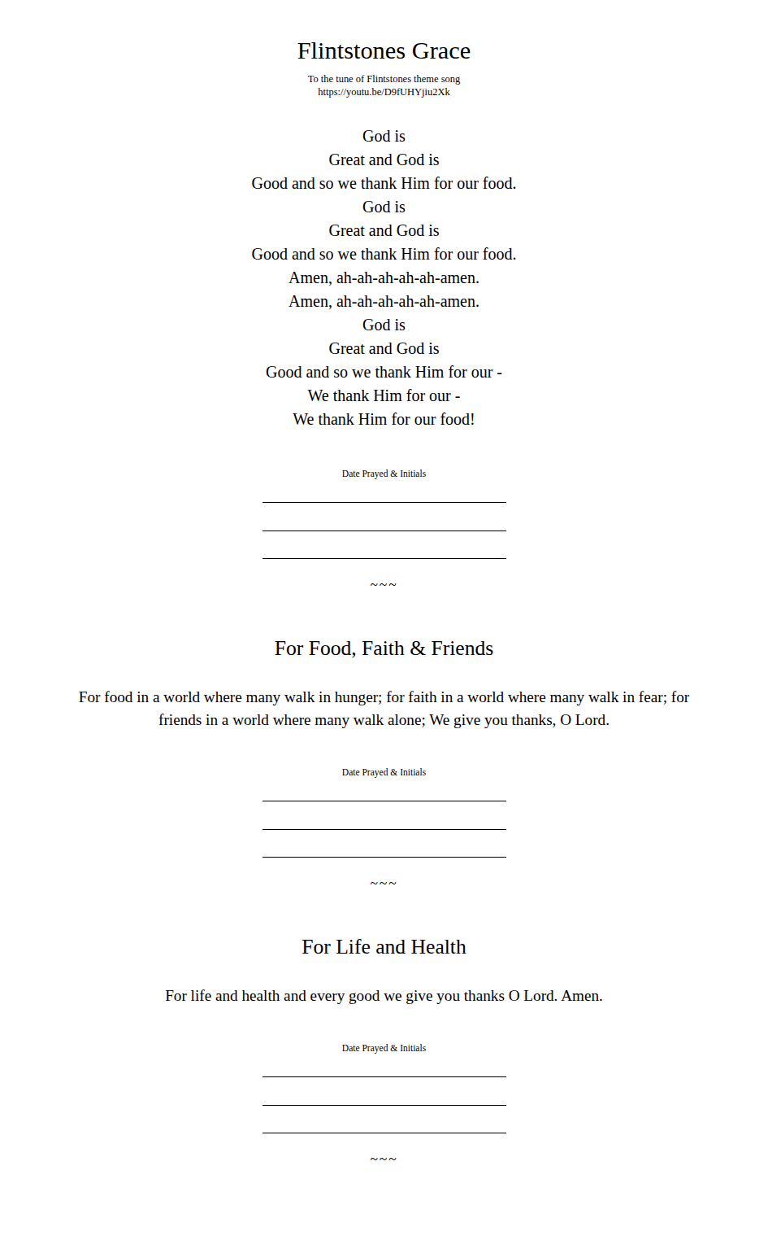Flintstones Grace
To the tune of Flintstones theme song
https://youtu.be/D9fUHYjiu2Xk
God is
Great and God is
Good and so we thank Him for our food.
God is
Great and God is
Good and so we thank Him for our food.
Amen, ah-ah-ah-ah-ah-amen.
Amen, ah-ah-ah-ah-ah-amen.
God is
Great and God is
Good and so we thank Him for our -
We thank Him for our -
We thank Him for our food!
Date Prayed & Initials
~~~
For Food, Faith & Friends
For food in a world where many walk in hunger; for faith in a world where many walk in fear; for friends in a world where many walk alone; We give you thanks, O Lord.
Date Prayed & Initials
~~~
For Life and Health
For life and health and every good we give you thanks O Lord. Amen.
Date Prayed & Initials
~~~